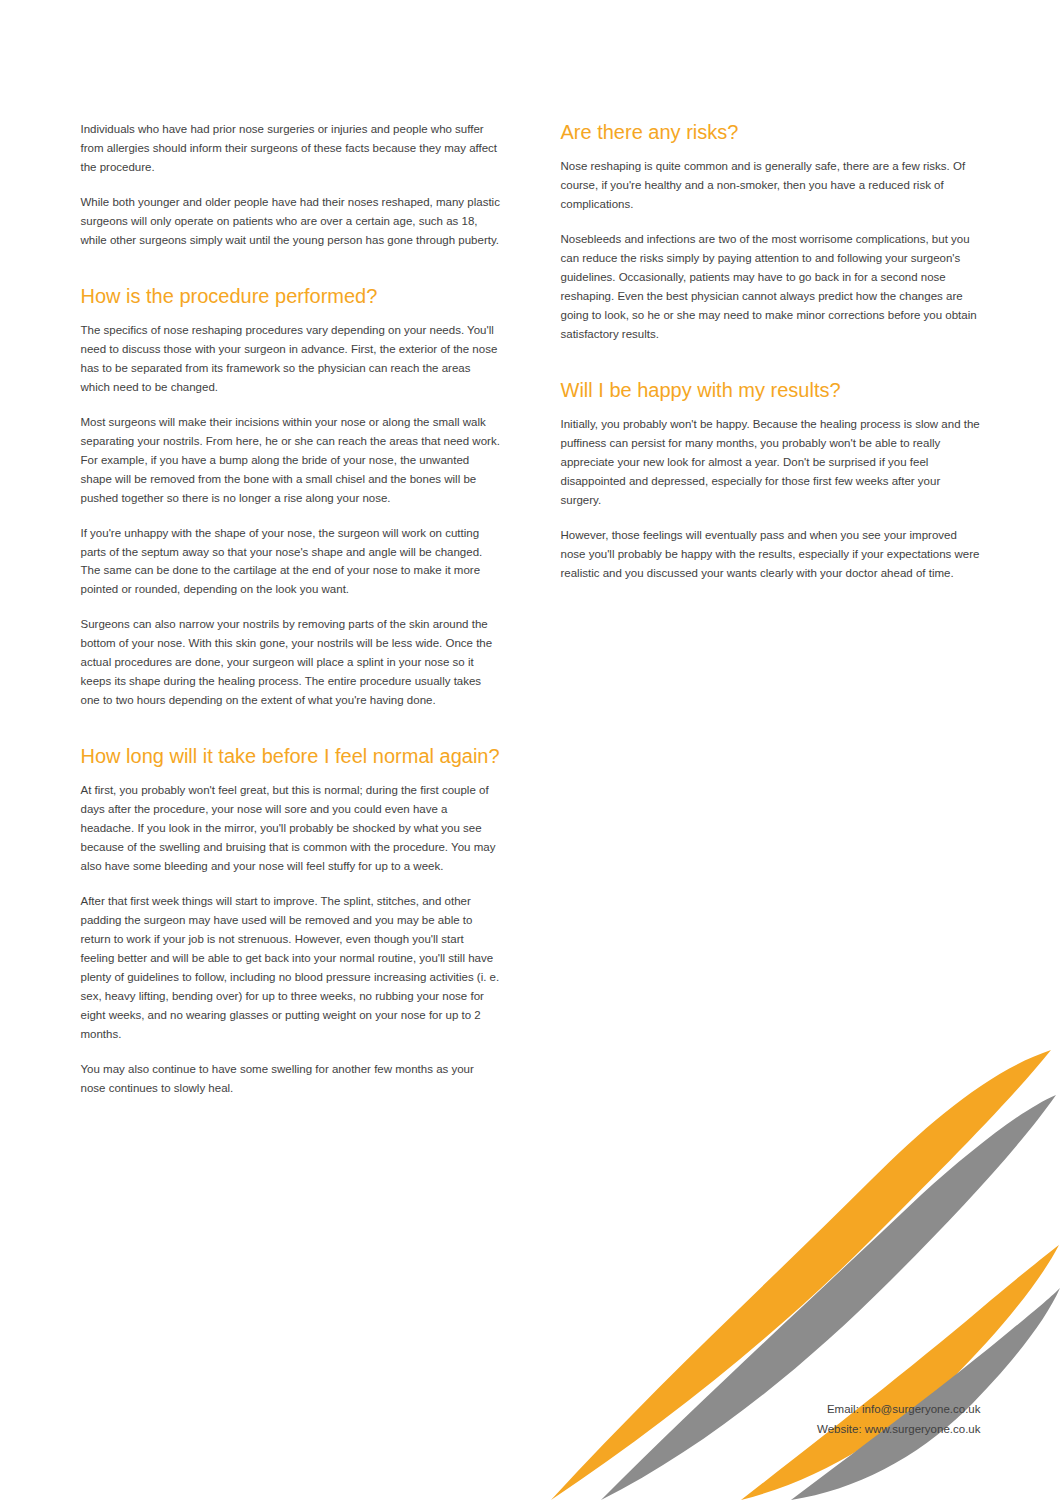Individuals who have had prior nose surgeries or injuries and people who suffer from allergies should inform their surgeons of these facts because they may affect the procedure.
While both younger and older people have had their noses reshaped, many plastic surgeons will only operate on patients who are over a certain age, such as 18, while other surgeons simply wait until the young person has gone through puberty.
How is the procedure performed?
The specifics of nose reshaping procedures vary depending on your needs. You'll need to discuss those with your surgeon in advance. First, the exterior of the nose has to be separated from its framework so the physician can reach the areas which need to be changed.
Most surgeons will make their incisions within your nose or along the small walk separating your nostrils. From here, he or she can reach the areas that need work. For example, if you have a bump along the bride of your nose, the unwanted shape will be removed from the bone with a small chisel and the bones will be pushed together so there is no longer a rise along your nose.
If you're unhappy with the shape of your nose, the surgeon will work on cutting parts of the septum away so that your nose's shape and angle will be changed. The same can be done to the cartilage at the end of your nose to make it more pointed or rounded, depending on the look you want.
Surgeons can also narrow your nostrils by removing parts of the skin around the bottom of your nose. With this skin gone, your nostrils will be less wide. Once the actual procedures are done, your surgeon will place a splint in your nose so it keeps its shape during the healing process. The entire procedure usually takes one to two hours depending on the extent of what you're having done.
How long will it take before I feel normal again?
At first, you probably won't feel great, but this is normal; during the first couple of days after the procedure, your nose will sore and you could even have a headache. If you look in the mirror, you'll probably be shocked by what you see because of the swelling and bruising that is common with the procedure. You may also have some bleeding and your nose will feel stuffy for up to a week.
After that first week things will start to improve. The splint, stitches, and other padding the surgeon may have used will be removed and you may be able to return to work if your job is not strenuous. However, even though you'll start feeling better and will be able to get back into your normal routine, you'll still have plenty of guidelines to follow, including no blood pressure increasing activities (i. e. sex, heavy lifting, bending over) for up to three weeks, no rubbing your nose for eight weeks, and no wearing glasses or putting weight on your nose for up to 2 months.
You may also continue to have some swelling for another few months as your nose continues to slowly heal.
Are there any risks?
Nose reshaping is quite common and is generally safe, there are a few risks. Of course, if you're healthy and a non-smoker, then you have a reduced risk of complications.
Nosebleeds and infections are two of the most worrisome complications, but you can reduce the risks simply by paying attention to and following your surgeon's guidelines. Occasionally, patients may have to go back in for a second nose reshaping. Even the best physician cannot always predict how the changes are going to look, so he or she may need to make minor corrections before you obtain satisfactory results.
Will I be happy with my results?
Initially, you probably won't be happy. Because the healing process is slow and the puffiness can persist for many months, you probably won't be able to really appreciate your new look for almost a year. Don't be surprised if you feel disappointed and depressed, especially for those first few weeks after your surgery.
However, those feelings will eventually pass and when you see your improved nose you'll probably be happy with the results, especially if your expectations were realistic and you discussed your wants clearly with your doctor ahead of time.
Email: info@surgeryone.co.uk
Website: www.surgeryone.co.uk